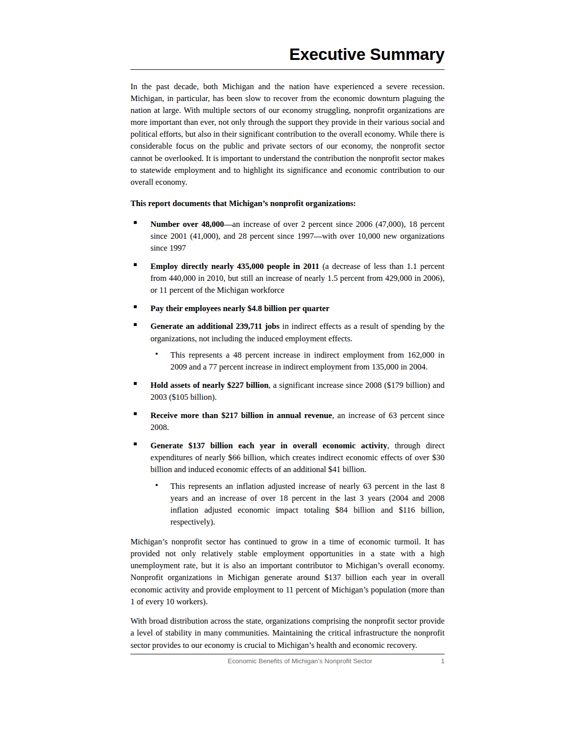Executive Summary
In the past decade, both Michigan and the nation have experienced a severe recession. Michigan, in particular, has been slow to recover from the economic downturn plaguing the nation at large. With multiple sectors of our economy struggling, nonprofit organizations are more important than ever, not only through the support they provide in their various social and political efforts, but also in their significant contribution to the overall economy. While there is considerable focus on the public and private sectors of our economy, the nonprofit sector cannot be overlooked. It is important to understand the contribution the nonprofit sector makes to statewide employment and to highlight its significance and economic contribution to our overall economy.
This report documents that Michigan’s nonprofit organizations:
Number over 48,000—an increase of over 2 percent since 2006 (47,000), 18 percent since 2001 (41,000), and 28 percent since 1997—with over 10,000 new organizations since 1997
Employ directly nearly 435,000 people in 2011 (a decrease of less than 1.1 percent from 440,000 in 2010, but still an increase of nearly 1.5 percent from 429,000 in 2006), or 11 percent of the Michigan workforce
Pay their employees nearly $4.8 billion per quarter
Generate an additional 239,711 jobs in indirect effects as a result of spending by the organizations, not including the induced employment effects.
This represents a 48 percent increase in indirect employment from 162,000 in 2009 and a 77 percent increase in indirect employment from 135,000 in 2004.
Hold assets of nearly $227 billion, a significant increase since 2008 ($179 billion) and 2003 ($105 billion).
Receive more than $217 billion in annual revenue, an increase of 63 percent since 2008.
Generate $137 billion each year in overall economic activity, through direct expenditures of nearly $66 billion, which creates indirect economic effects of over $30 billion and induced economic effects of an additional $41 billion.
This represents an inflation adjusted increase of nearly 63 percent in the last 8 years and an increase of over 18 percent in the last 3 years (2004 and 2008 inflation adjusted economic impact totaling $84 billion and $116 billion, respectively).
Michigan’s nonprofit sector has continued to grow in a time of economic turmoil. It has provided not only relatively stable employment opportunities in a state with a high unemployment rate, but it is also an important contributor to Michigan’s overall economy. Nonprofit organizations in Michigan generate around $137 billion each year in overall economic activity and provide employment to 11 percent of Michigan’s population (more than 1 of every 10 workers).
With broad distribution across the state, organizations comprising the nonprofit sector provide a level of stability in many communities. Maintaining the critical infrastructure the nonprofit sector provides to our economy is crucial to Michigan’s health and economic recovery.
Economic Benefits of Michigan’s Nonprofit Sector 1